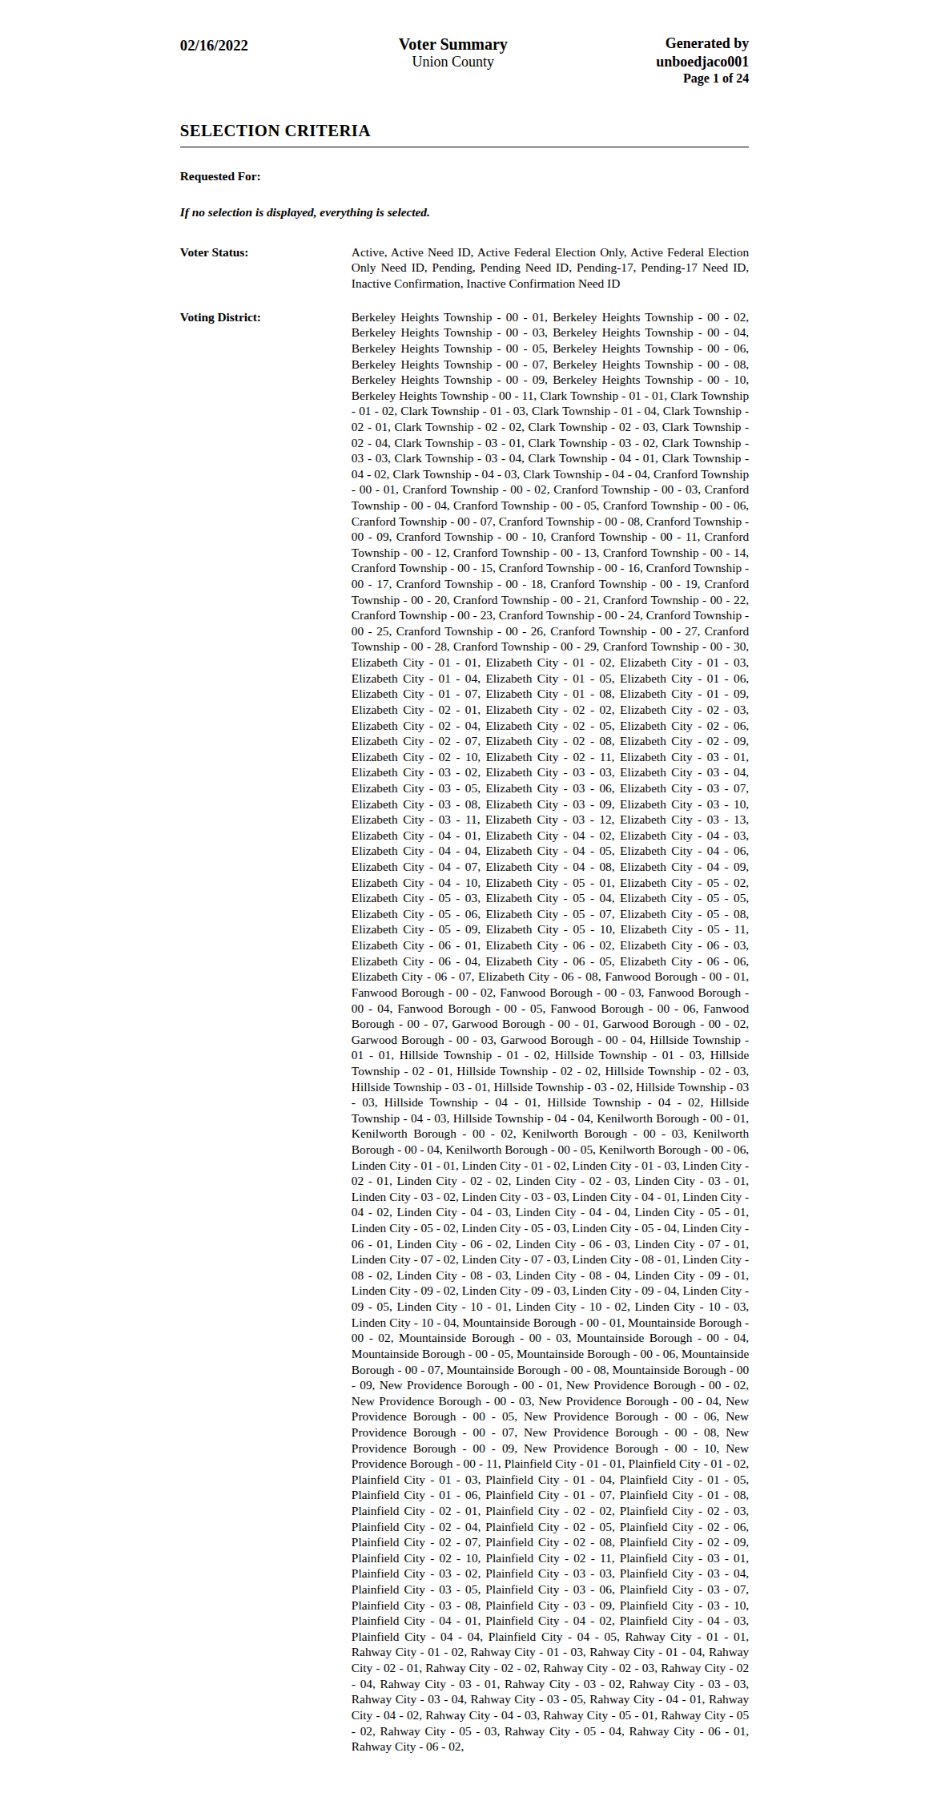02/16/2022
Voter Summary
Union County
Generated by unboedjaco001
Page 1 of 24
SELECTION CRITERIA
Requested For:
If no selection is displayed, everything is selected.
| Voter Status: | Active, Active Need ID, Active Federal Election Only, Active Federal Election Only Need ID, Pending, Pending Need ID, Pending-17, Pending-17 Need ID, Inactive Confirmation, Inactive Confirmation Need ID |
| Voting District: | Berkeley Heights Township - 00 - 01, Berkeley Heights Township - 00 - 02, Berkeley Heights Township - 00 - 03, Berkeley Heights Township - 00 - 04, Berkeley Heights Township - 00 - 05, Berkeley Heights Township - 00 - 06, Berkeley Heights Township - 00 - 07, Berkeley Heights Township - 00 - 08, Berkeley Heights Township - 00 - 09, Berkeley Heights Township - 00 - 10, Berkeley Heights Township - 00 - 11, Clark Township - 01 - 01, Clark Township - 01 - 02, Clark Township - 01 - 03, Clark Township - 01 - 04, Clark Township - 02 - 01, Clark Township - 02 - 02, Clark Township - 02 - 03, Clark Township - 02 - 04, Clark Township - 03 - 01, Clark Township - 03 - 02, Clark Township - 03 - 03, Clark Township - 03 - 04, Clark Township - 04 - 01, Clark Township - 04 - 02, Clark Township - 04 - 03, Clark Township - 04 - 04, Cranford Township - 00 - 01, Cranford Township - 00 - 02, Cranford Township - 00 - 03, Cranford Township - 00 - 04, Cranford Township - 00 - 05, Cranford Township - 00 - 06, Cranford Township - 00 - 07, Cranford Township - 00 - 08, Cranford Township - 00 - 09, Cranford Township - 00 - 10, Cranford Township - 00 - 11, Cranford Township - 00 - 12, Cranford Township - 00 - 13, Cranford Township - 00 - 14, Cranford Township - 00 - 15, Cranford Township - 00 - 16, Cranford Township - 00 - 17, Cranford Township - 00 - 18, Cranford Township - 00 - 19, Cranford Township - 00 - 20, Cranford Township - 00 - 21, Cranford Township - 00 - 22, Cranford Township - 00 - 23, Cranford Township - 00 - 24, Cranford Township - 00 - 25, Cranford Township - 00 - 26, Cranford Township - 00 - 27, Cranford Township - 00 - 28, Cranford Township - 00 - 29, Cranford Township - 00 - 30, Elizabeth City - 01 - 01, Elizabeth City - 01 - 02, Elizabeth City - 01 - 03, Elizabeth City - 01 - 04, Elizabeth City - 01 - 05, Elizabeth City - 01 - 06, Elizabeth City - 01 - 07, Elizabeth City - 01 - 08, Elizabeth City - 01 - 09, Elizabeth City - 02 - 01, Elizabeth City - 02 - 02, Elizabeth City - 02 - 03, Elizabeth City - 02 - 04, Elizabeth City - 02 - 05, Elizabeth City - 02 - 06, Elizabeth City - 02 - 07, Elizabeth City - 02 - 08, Elizabeth City - 02 - 09, Elizabeth City - 02 - 10, Elizabeth City - 02 - 11, Elizabeth City - 03 - 01, Elizabeth City - 03 - 02, Elizabeth City - 03 - 03, Elizabeth City - 03 - 04, Elizabeth City - 03 - 05, Elizabeth City - 03 - 06, Elizabeth City - 03 - 07, Elizabeth City - 03 - 08, Elizabeth City - 03 - 09, Elizabeth City - 03 - 10, Elizabeth City - 03 - 11, Elizabeth City - 03 - 12, Elizabeth City - 03 - 13, Elizabeth City - 04 - 01, Elizabeth City - 04 - 02, Elizabeth City - 04 - 03, Elizabeth City - 04 - 04, Elizabeth City - 04 - 05, Elizabeth City - 04 - 06, Elizabeth City - 04 - 07, Elizabeth City - 04 - 08, Elizabeth City - 04 - 09, Elizabeth City - 04 - 10, Elizabeth City - 05 - 01, Elizabeth City - 05 - 02, Elizabeth City - 05 - 03, Elizabeth City - 05 - 04, Elizabeth City - 05 - 05, Elizabeth City - 05 - 06, Elizabeth City - 05 - 07, Elizabeth City - 05 - 08, Elizabeth City - 05 - 09, Elizabeth City - 05 - 10, Elizabeth City - 05 - 11, Elizabeth City - 06 - 01, Elizabeth City - 06 - 02, Elizabeth City - 06 - 03, Elizabeth City - 06 - 04, Elizabeth City - 06 - 05, Elizabeth City - 06 - 06, Elizabeth City - 06 - 07, Elizabeth City - 06 - 08, Fanwood Borough - 00 - 01, Fanwood Borough - 00 - 02, Fanwood Borough - 00 - 03, Fanwood Borough - 00 - 04, Fanwood Borough - 00 - 05, Fanwood Borough - 00 - 06, Fanwood Borough - 00 - 07, Garwood Borough - 00 - 01, Garwood Borough - 00 - 02, Garwood Borough - 00 - 03, Garwood Borough - 00 - 04, Hillside Township - 01 - 01, Hillside Township - 01 - 02, Hillside Township - 01 - 03, Hillside Township - 02 - 01, Hillside Township - 02 - 02, Hillside Township - 02 - 03, Hillside Township - 03 - 01, Hillside Township - 03 - 02, Hillside Township - 03 - 03, Hillside Township - 04 - 01, Hillside Township - 04 - 02, Hillside Township - 04 - 03, Hillside Township - 04 - 04, Kenilworth Borough - 00 - 01, Kenilworth Borough - 00 - 02, Kenilworth Borough - 00 - 03, Kenilworth Borough - 00 - 04, Kenilworth Borough - 00 - 05, Kenilworth Borough - 00 - 06, Linden City - 01 - 01, Linden City - 01 - 02, Linden City - 01 - 03, Linden City - 02 - 01, Linden City - 02 - 02, Linden City - 02 - 03, Linden City - 03 - 01, Linden City - 03 - 02, Linden City - 03 - 03, Linden City - 04 - 01, Linden City - 04 - 02, Linden City - 04 - 03, Linden City - 04 - 04, Linden City - 05 - 01, Linden City - 05 - 02, Linden City - 05 - 03, Linden City - 05 - 04, Linden City - 06 - 01, Linden City - 06 - 02, Linden City - 06 - 03, Linden City - 07 - 01, Linden City - 07 - 02, Linden City - 07 - 03, Linden City - 08 - 01, Linden City - 08 - 02, Linden City - 08 - 03, Linden City - 08 - 04, Linden City - 09 - 01, Linden City - 09 - 02, Linden City - 09 - 03, Linden City - 09 - 04, Linden City - 09 - 05, Linden City - 10 - 01, Linden City - 10 - 02, Linden City - 10 - 03, Linden City - 10 - 04, Mountainside Borough - 00 - 01, Mountainside Borough - 00 - 02, Mountainside Borough - 00 - 03, Mountainside Borough - 00 - 04, Mountainside Borough - 00 - 05, Mountainside Borough - 00 - 06, Mountainside Borough - 00 - 07, Mountainside Borough - 00 - 08, Mountainside Borough - 00 - 09, New Providence Borough - 00 - 01, New Providence Borough - 00 - 02, New Providence Borough - 00 - 03, New Providence Borough - 00 - 04, New Providence Borough - 00 - 05, New Providence Borough - 00 - 06, New Providence Borough - 00 - 07, New Providence Borough - 00 - 08, New Providence Borough - 00 - 09, New Providence Borough - 00 - 10, New Providence Borough - 00 - 11, Plainfield City - 01 - 01, Plainfield City - 01 - 02, Plainfield City - 01 - 03, Plainfield City - 01 - 04, Plainfield City - 01 - 05, Plainfield City - 01 - 06, Plainfield City - 01 - 07, Plainfield City - 01 - 08, Plainfield City - 02 - 01, Plainfield City - 02 - 02, Plainfield City - 02 - 03, Plainfield City - 02 - 04, Plainfield City - 02 - 05, Plainfield City - 02 - 06, Plainfield City - 02 - 07, Plainfield City - 02 - 08, Plainfield City - 02 - 09, Plainfield City - 02 - 10, Plainfield City - 02 - 11, Plainfield City - 03 - 01, Plainfield City - 03 - 02, Plainfield City - 03 - 03, Plainfield City - 03 - 04, Plainfield City - 03 - 05, Plainfield City - 03 - 06, Plainfield City - 03 - 07, Plainfield City - 03 - 08, Plainfield City - 03 - 09, Plainfield City - 03 - 10, Plainfield City - 04 - 01, Plainfield City - 04 - 02, Plainfield City - 04 - 03, Plainfield City - 04 - 04, Plainfield City - 04 - 05, Rahway City - 01 - 01, Rahway City - 01 - 02, Rahway City - 01 - 03, Rahway City - 01 - 04, Rahway City - 02 - 01, Rahway City - 02 - 02, Rahway City - 02 - 03, Rahway City - 02 - 04, Rahway City - 03 - 01, Rahway City - 03 - 02, Rahway City - 03 - 03, Rahway City - 03 - 04, Rahway City - 03 - 05, Rahway City - 04 - 01, Rahway City - 04 - 02, Rahway City - 04 - 03, Rahway City - 05 - 01, Rahway City - 05 - 02, Rahway City - 05 - 03, Rahway City - 05 - 04, Rahway City - 06 - 01, Rahway City - 06 - 02, |